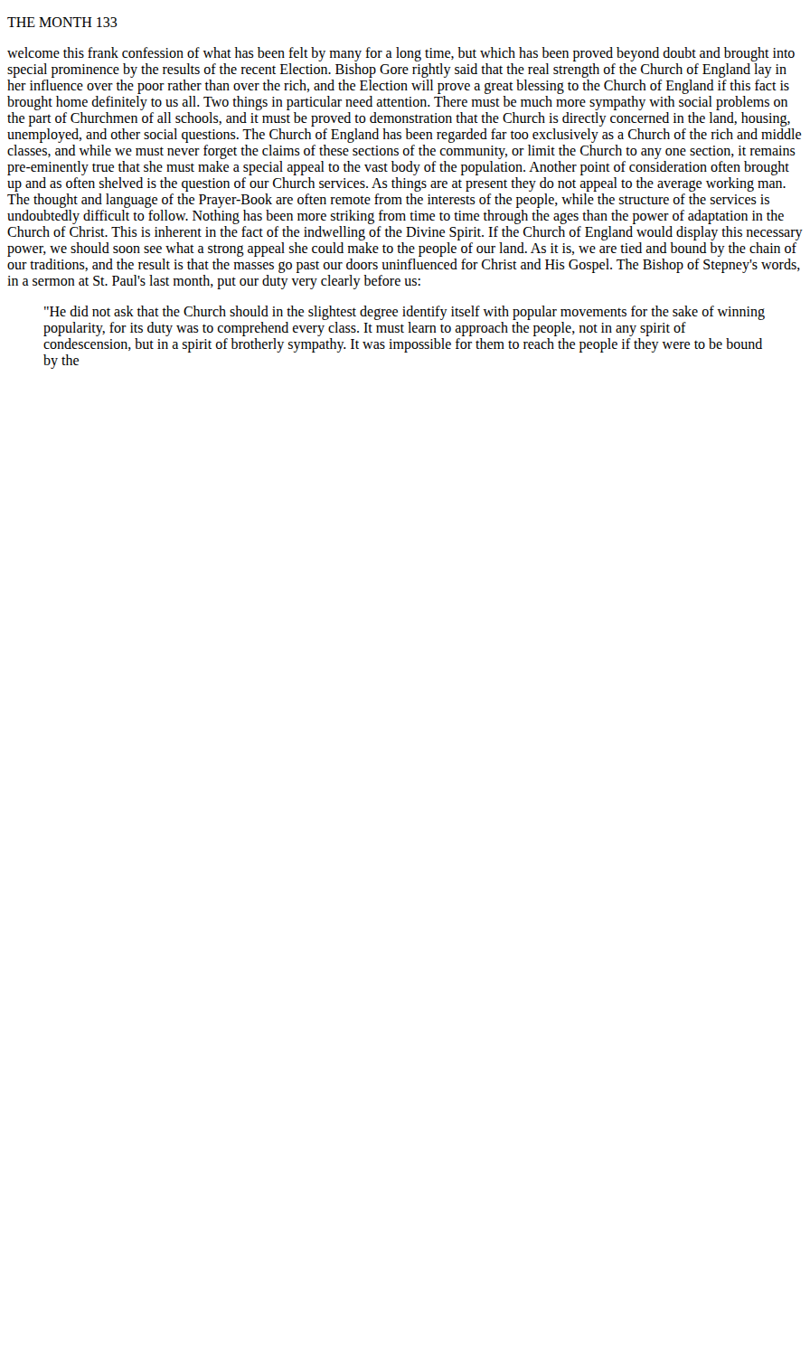THE MONTH 133
welcome this frank confession of what has been felt by many for a long time, but which has been proved beyond doubt and brought into special prominence by the results of the recent Election. Bishop Gore rightly said that the real strength of the Church of England lay in her influence over the poor rather than over the rich, and the Election will prove a great blessing to the Church of England if this fact is brought home definitely to us all. Two things in particular need attention. There must be much more sympathy with social problems on the part of Churchmen of all schools, and it must be proved to demonstration that the Church is directly concerned in the land, housing, unemployed, and other social questions. The Church of England has been regarded far too exclusively as a Church of the rich and middle classes, and while we must never forget the claims of these sections of the community, or limit the Church to any one section, it remains pre-eminently true that she must make a special appeal to the vast body of the population. Another point of consideration often brought up and as often shelved is the question of our Church services. As things are at present they do not appeal to the average working man. The thought and language of the Prayer-Book are often remote from the interests of the people, while the structure of the services is undoubtedly difficult to follow. Nothing has been more striking from time to time through the ages than the power of adaptation in the Church of Christ. This is inherent in the fact of the indwelling of the Divine Spirit. If the Church of England would display this necessary power, we should soon see what a strong appeal she could make to the people of our land. As it is, we are tied and bound by the chain of our traditions, and the result is that the masses go past our doors uninfluenced for Christ and His Gospel. The Bishop of Stepney's words, in a sermon at St. Paul's last month, put our duty very clearly before us:
"He did not ask that the Church should in the slightest degree identify itself with popular movements for the sake of winning popularity, for its duty was to comprehend every class. It must learn to approach the people, not in any spirit of condescension, but in a spirit of brotherly sympathy. It was impossible for them to reach the people if they were to be bound by the